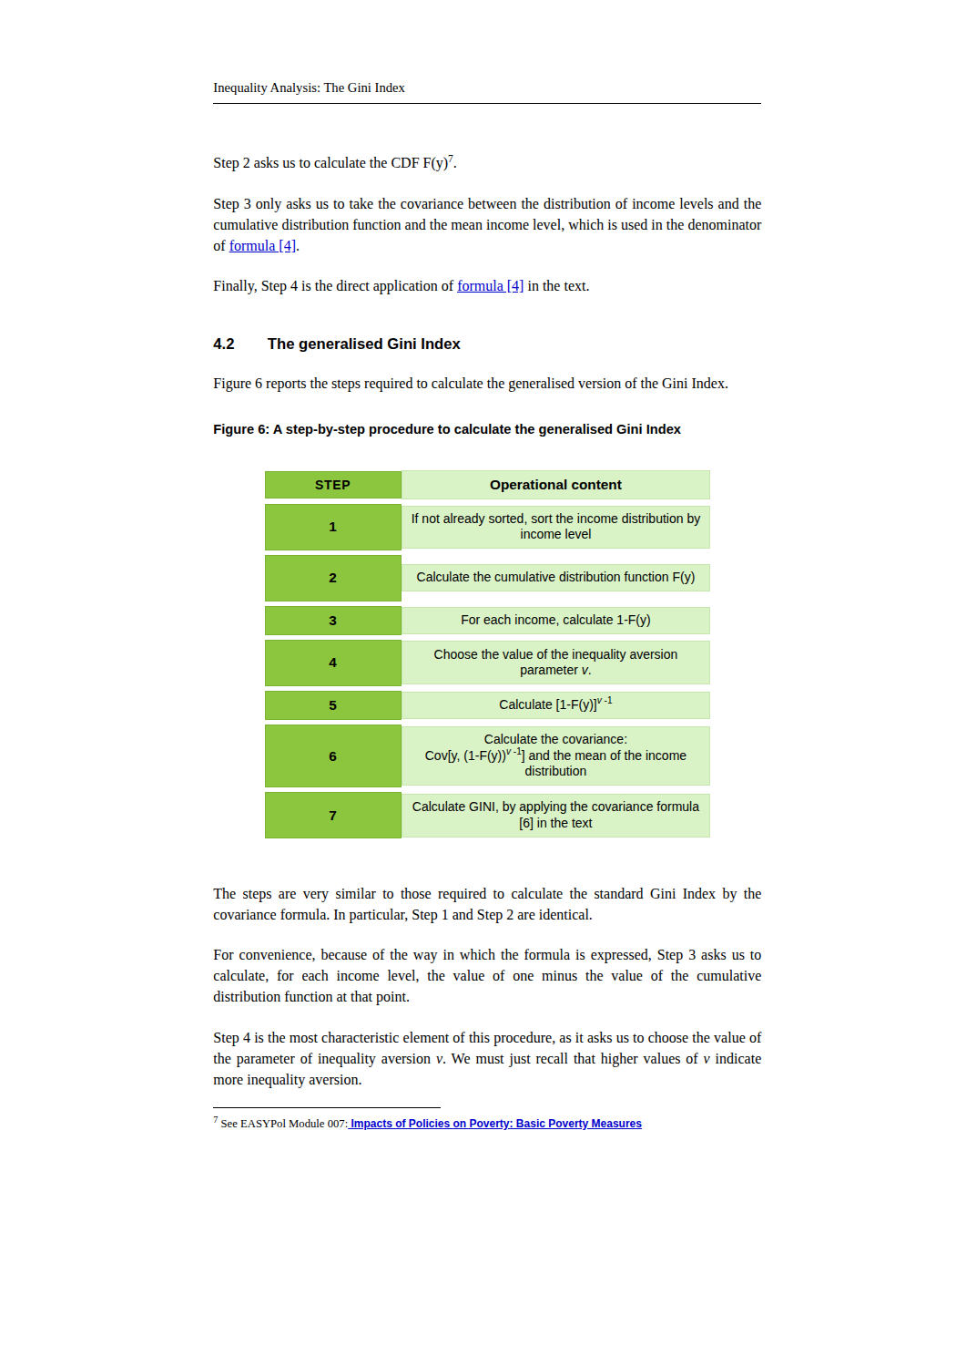Inequality Analysis: The Gini Index
Step 2 asks us to calculate the CDF F(y)7.
Step 3 only asks us to take the covariance between the distribution of income levels and the cumulative distribution function and the mean income level, which is used in the denominator of formula [4].
Finally, Step 4 is the direct application of formula [4] in the text.
4.2 The generalised Gini Index
Figure 6 reports the steps required to calculate the generalised version of the Gini Index.
Figure 6: A step-by-step procedure to calculate the generalised Gini Index
| STEP | Operational content |
| 1 | If not already sorted, sort the income distribution by income level |
| 2 | Calculate the cumulative distribution function F(y) |
| 3 | For each income, calculate 1-F(y) |
| 4 | Choose the value of the inequality aversion parameter v . |
| 5 | Calculate [1-F(y)] v -1 |
| 6 | Calculate the covariance: Cov[y, (1-F(y)) v -1 ] and the mean of the income distribution |
| 7 | Calculate GINI, by applying the covariance formula [6] in the text |
The steps are very similar to those required to calculate the standard Gini Index by the covariance formula. In particular, Step 1 and Step 2 are identical.
For convenience, because of the way in which the formula is expressed, Step 3 asks us to calculate, for each income level, the value of one minus the value of the cumulative distribution function at that point.
Step 4 is the most characteristic element of this procedure, as it asks us to choose the value of the parameter of inequality aversion v. We must just recall that higher values of v indicate more inequality aversion.
7 See EASYPol Module 007: Impacts of Policies on Poverty: Basic Poverty Measures